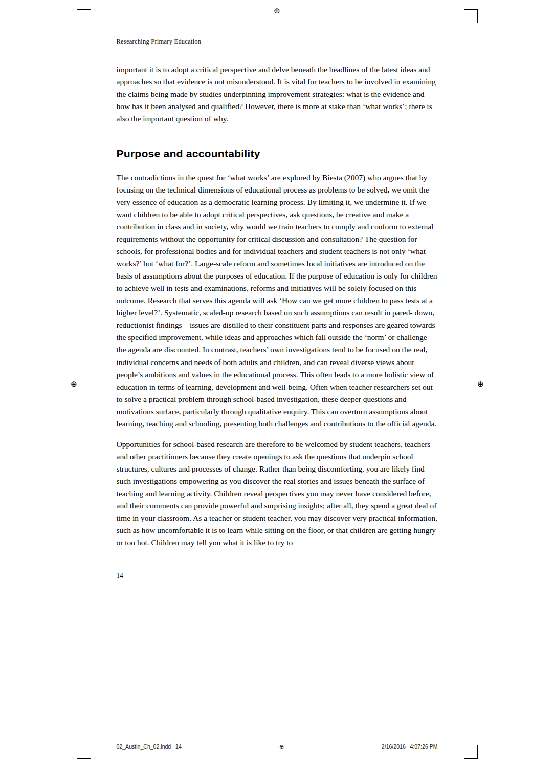⊕ ⊕ ⊕
Researching Primary Education
important it is to adopt a critical perspective and delve beneath the headlines of the latest ideas and approaches so that evidence is not misunderstood. It is vital for teachers to be involved in examining the claims being made by studies underpinning improvement strategies: what is the evidence and how has it been analysed and qualified? However, there is more at stake than ‘what works’; there is also the important question of why.
Purpose and accountability
The contradictions in the quest for ‘what works’ are explored by Biesta (2007) who argues that by focusing on the technical dimensions of educational process as problems to be solved, we omit the very essence of education as a democratic learning process. By limiting it, we undermine it. If we want children to be able to adopt critical perspectives, ask questions, be creative and make a contribution in class and in society, why would we train teachers to comply and conform to external requirements without the opportunity for critical discussion and consultation? The question for schools, for professional bodies and for individual teachers and student teachers is not only ‘what works?’ but ‘what for?’. Large-scale reform and sometimes local initiatives are introduced on the basis of assumptions about the purposes of education. If the purpose of education is only for children to achieve well in tests and examinations, reforms and initiatives will be solely focused on this outcome. Research that serves this agenda will ask ‘How can we get more children to pass tests at a higher level?’. Systematic, scaled-up research based on such assumptions can result in pared- down, reductionist findings – issues are distilled to their constituent parts and responses are geared towards the specified improvement, while ideas and approaches which fall outside the ‘norm’ or challenge the agenda are discounted. In contrast, teachers’ own investigations tend to be focused on the real, individual concerns and needs of both adults and children, and can reveal diverse views about people’s ambitions and values in the educational process. This often leads to a more holistic view of education in terms of learning, development and well-being. Often when teacher researchers set out to solve a practical problem through school-based investigation, these deeper questions and motivations surface, particularly through qualitative enquiry. This can overturn assumptions about learning, teaching and schooling, presenting both challenges and contributions to the official agenda.
Opportunities for school-based research are therefore to be welcomed by student teachers, teachers and other practitioners because they create openings to ask the questions that underpin school structures, cultures and processes of change. Rather than being discomforting, you are likely find such investigations empowering as you discover the real stories and issues beneath the surface of teaching and learning activity. Children reveal perspectives you may never have considered before, and their comments can provide powerful and surprising insights; after all, they spend a great deal of time in your classroom. As a teacher or student teacher, you may discover very practical information, such as how uncomfortable it is to learn while sitting on the floor, or that children are getting hungry or too hot. Children may tell you what it is like to try to
14
02_Austin_Ch_02.indd 14 ⊕ 2/16/2016 4:07:26 PM